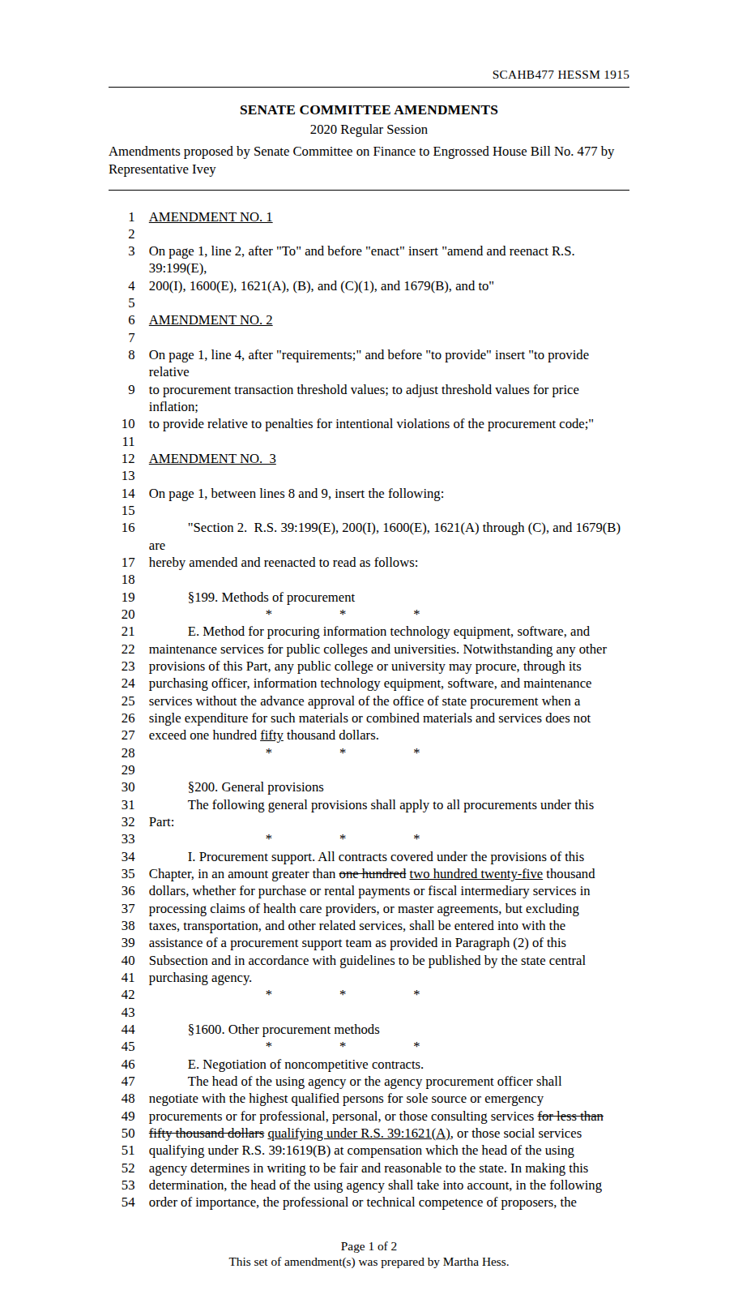SCAHB477 HESSM 1915
SENATE COMMITTEE AMENDMENTS
2020 Regular Session
Amendments proposed by Senate Committee on Finance to Engrossed House Bill No. 477 by Representative Ivey
AMENDMENT NO. 1
On page 1, line 2, after "To" and before "enact" insert "amend and reenact R.S. 39:199(E),
200(I), 1600(E), 1621(A), (B), and (C)(1), and 1679(B), and to"
AMENDMENT NO. 2
On page 1, line 4, after "requirements;" and before "to provide" insert "to provide relative
to procurement transaction threshold values; to adjust threshold values for price inflation;
to provide relative to penalties for intentional violations of the procurement code;"
AMENDMENT NO. 3
On page 1, between lines 8 and 9, insert the following:
"Section 2. R.S. 39:199(E), 200(I), 1600(E), 1621(A) through (C), and 1679(B) are
hereby amended and reenacted to read as follows:
§199. Methods of procurement
***
E. Method for procuring information technology equipment, software, and
maintenance services for public colleges and universities. Notwithstanding any other
provisions of this Part, any public college or university may procure, through its
purchasing officer, information technology equipment, software, and maintenance
services without the advance approval of the office of state procurement when a
single expenditure for such materials or combined materials and services does not
exceed one hundred fifty thousand dollars.
***
§200. General provisions
The following general provisions shall apply to all procurements under this
Part:
***
I. Procurement support. All contracts covered under the provisions of this
Chapter, in an amount greater than one hundred two hundred twenty-five thousand
dollars, whether for purchase or rental payments or fiscal intermediary services in
processing claims of health care providers, or master agreements, but excluding
taxes, transportation, and other related services, shall be entered into with the
assistance of a procurement support team as provided in Paragraph (2) of this
Subsection and in accordance with guidelines to be published by the state central
purchasing agency.
***
§1600. Other procurement methods
***
E. Negotiation of noncompetitive contracts.
The head of the using agency or the agency procurement officer shall
negotiate with the highest qualified persons for sole source or emergency
procurements or for professional, personal, or those consulting services for less than
fifty thousand dollars qualifying under R.S. 39:1621(A), or those social services
qualifying under R.S. 39:1619(B) at compensation which the head of the using
agency determines in writing to be fair and reasonable to the state. In making this
determination, the head of the using agency shall take into account, in the following
order of importance, the professional or technical competence of proposers, the
Page 1 of 2
This set of amendment(s) was prepared by Martha Hess.